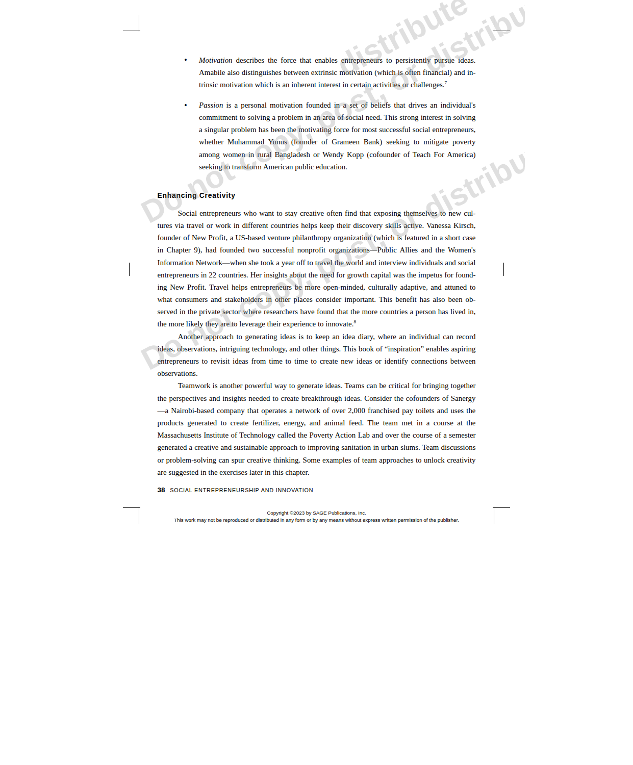distribute Do not copy, post, or distribute Do not copy, post, or distribute
Motivation describes the force that enables entrepreneurs to persistently pursue ideas. Amabile also distinguishes between extrinsic motivation (which is often financial) and intrinsic motivation which is an inherent interest in certain activities or challenges.7
Passion is a personal motivation founded in a set of beliefs that drives an individual's commitment to solving a problem in an area of social need. This strong interest in solving a singular problem has been the motivating force for most successful social entrepreneurs, whether Muhammad Yunus (founder of Grameen Bank) seeking to mitigate poverty among women in rural Bangladesh or Wendy Kopp (cofounder of Teach For America) seeking to transform American public education.
Enhancing Creativity
Social entrepreneurs who want to stay creative often find that exposing themselves to new cultures via travel or work in different countries helps keep their discovery skills active. Vanessa Kirsch, founder of New Profit, a US-based venture philanthropy organization (which is featured in a short case in Chapter 9), had founded two successful nonprofit organizations—Public Allies and the Women's Information Network—when she took a year off to travel the world and interview individuals and social entrepreneurs in 22 countries. Her insights about the need for growth capital was the impetus for founding New Profit. Travel helps entrepreneurs be more open-minded, culturally adaptive, and attuned to what consumers and stakeholders in other places consider important. This benefit has also been observed in the private sector where researchers have found that the more countries a person has lived in, the more likely they are to leverage their experience to innovate.8
Another approach to generating ideas is to keep an idea diary, where an individual can record ideas, observations, intriguing technology, and other things. This book of “inspiration” enables aspiring entrepreneurs to revisit ideas from time to time to create new ideas or identify connections between observations.
Teamwork is another powerful way to generate ideas. Teams can be critical for bringing together the perspectives and insights needed to create breakthrough ideas. Consider the cofounders of Sanergy—a Nairobi-based company that operates a network of over 2,000 franchised pay toilets and uses the products generated to create fertilizer, energy, and animal feed. The team met in a course at the Massachusetts Institute of Technology called the Poverty Action Lab and over the course of a semester generated a creative and sustainable approach to improving sanitation in urban slums. Team discussions or problem-solving can spur creative thinking. Some examples of team approaches to unlock creativity are suggested in the exercises later in this chapter.
38 SOCIAL ENTREPRENEURSHIP AND INNOVATION
Copyright ©2023 by SAGE Publications, Inc.
This work may not be reproduced or distributed in any form or by any means without express written permission of the publisher.